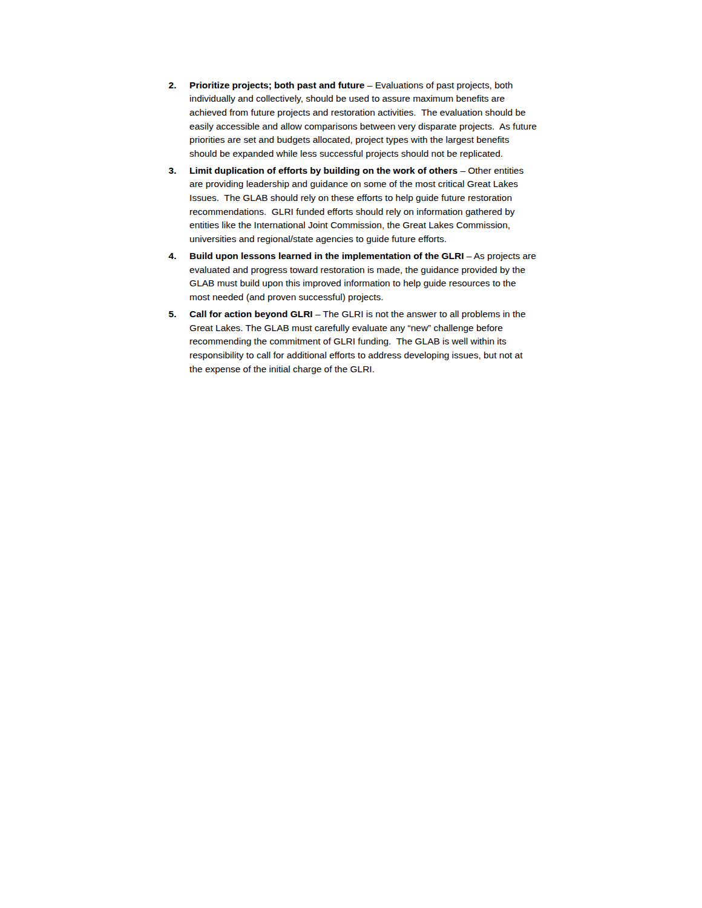Prioritize projects; both past and future – Evaluations of past projects, both individually and collectively, should be used to assure maximum benefits are achieved from future projects and restoration activities. The evaluation should be easily accessible and allow comparisons between very disparate projects. As future priorities are set and budgets allocated, project types with the largest benefits should be expanded while less successful projects should not be replicated.
Limit duplication of efforts by building on the work of others – Other entities are providing leadership and guidance on some of the most critical Great Lakes Issues. The GLAB should rely on these efforts to help guide future restoration recommendations. GLRI funded efforts should rely on information gathered by entities like the International Joint Commission, the Great Lakes Commission, universities and regional/state agencies to guide future efforts.
Build upon lessons learned in the implementation of the GLRI – As projects are evaluated and progress toward restoration is made, the guidance provided by the GLAB must build upon this improved information to help guide resources to the most needed (and proven successful) projects.
Call for action beyond GLRI – The GLRI is not the answer to all problems in the Great Lakes. The GLAB must carefully evaluate any “new” challenge before recommending the commitment of GLRI funding. The GLAB is well within its responsibility to call for additional efforts to address developing issues, but not at the expense of the initial charge of the GLRI.